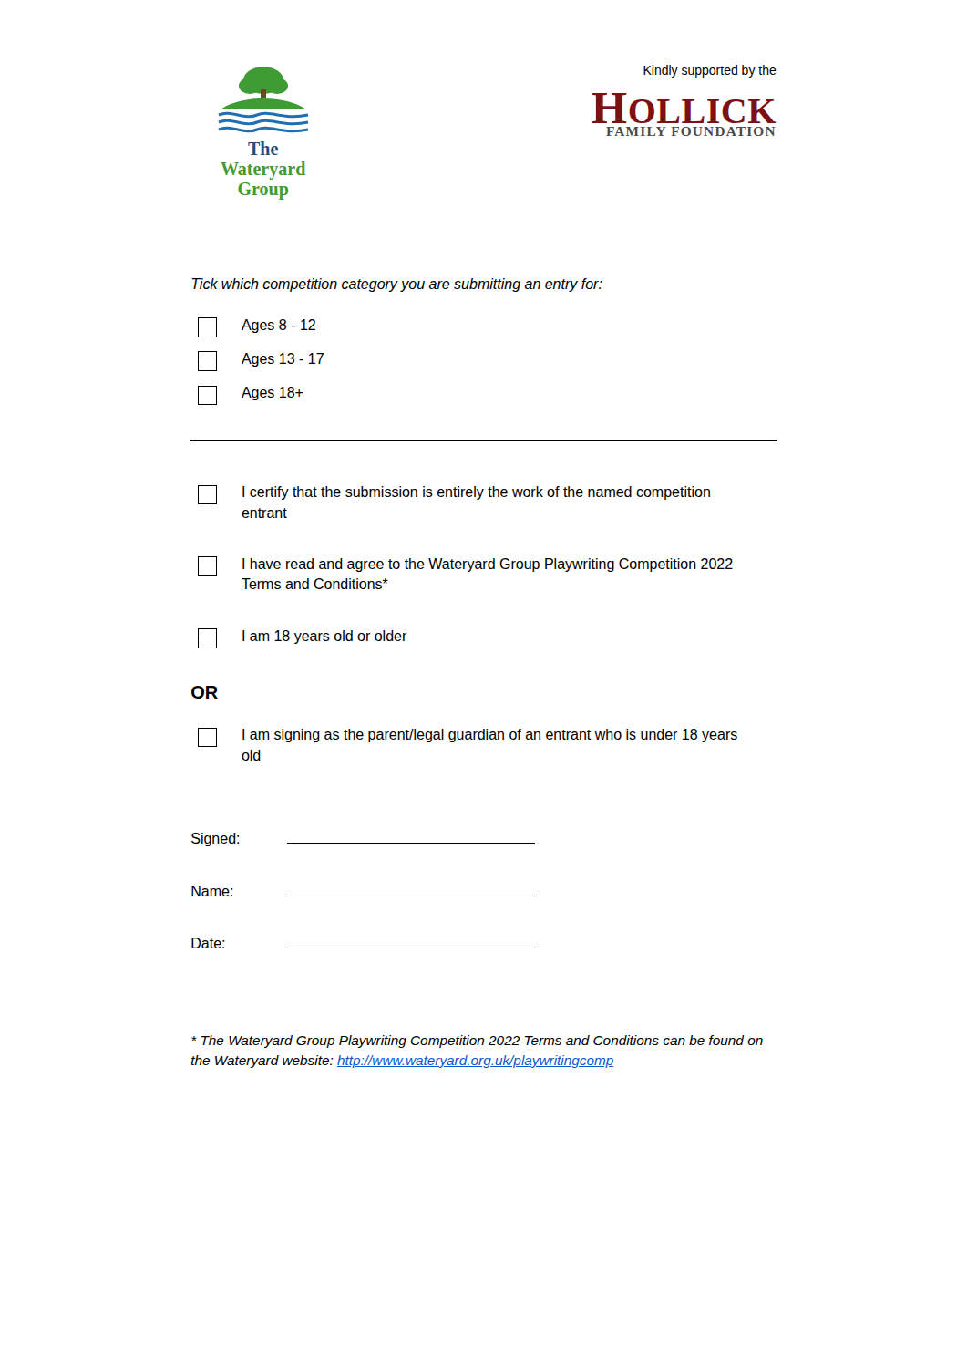The
Wateryard
Group
Kindly supported by the
HOLLICK FAMILY FOUNDATION
Tick which competition category you are submitting an entry for:
Ages 8 - 12
Ages 13 - 17
Ages 18+
I certify that the submission is entirely the work of the named competition entrant
I have read and agree to the Wateryard Group Playwriting Competition 2022 Terms and Conditions*
I am 18 years old or older
OR
I am signing as the parent/legal guardian of an entrant who is under 18 years old
Signed:
Name:
Date:
* The Wateryard Group Playwriting Competition 2022 Terms and Conditions can be found on the Wateryard website: http://www.wateryard.org.uk/playwritingcomp